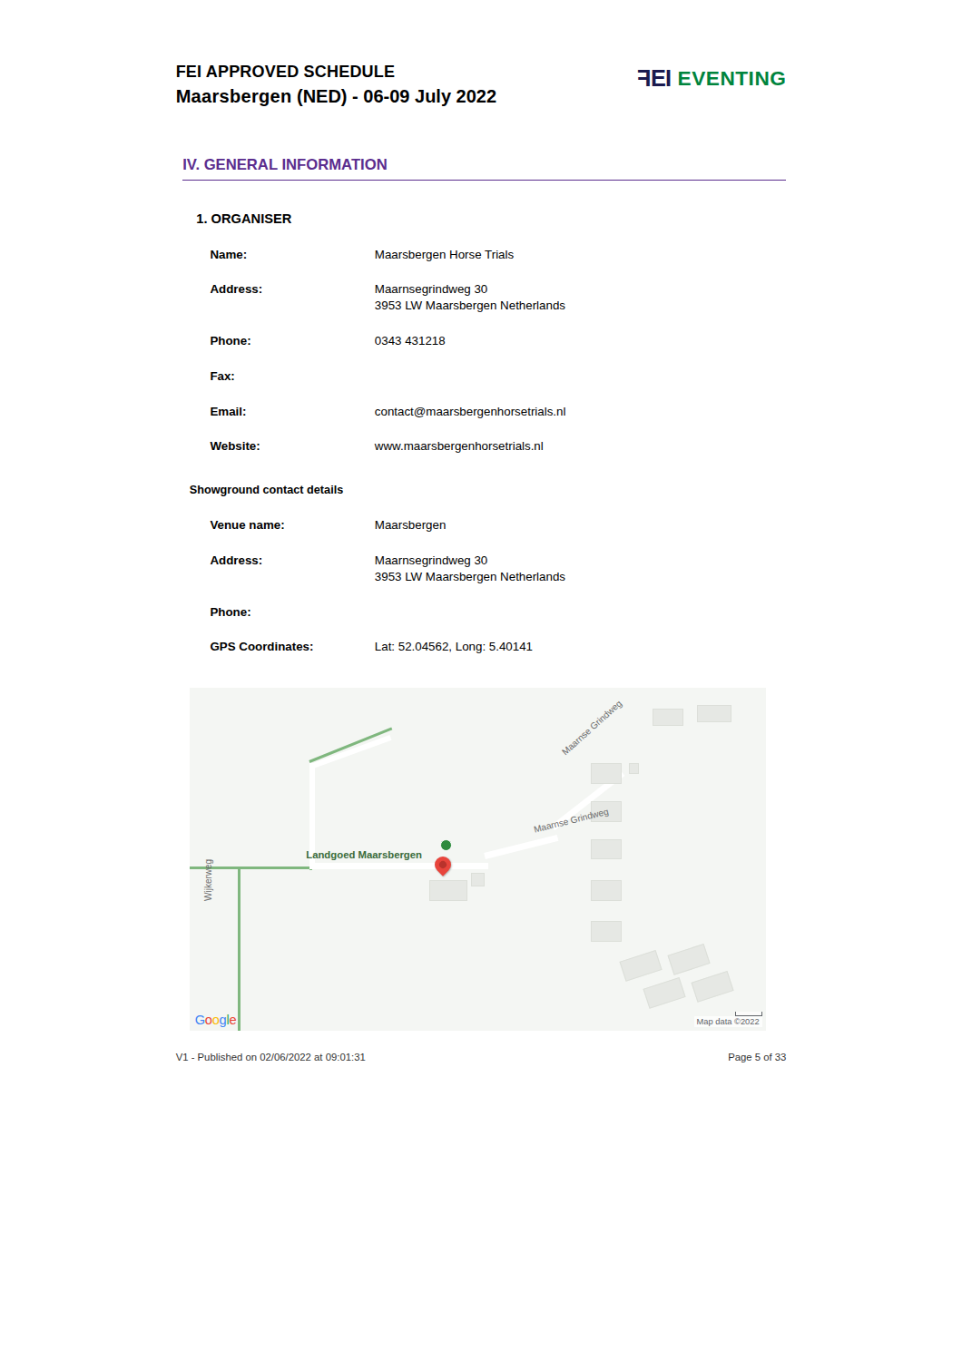FEI APPROVED SCHEDULE
Maarsbergen (NED) - 06-09 July 2022
FEI EVENTING
IV. GENERAL INFORMATION
1. ORGANISER
| Name: | Maarsbergen Horse Trials |
| Address: | Maarnsegrindweg 30 3953 LW Maarsbergen Netherlands |
| Phone: | 0343 431218 |
| Fax: | |
| Email: | contact@maarsbergenhorsetrials.nl |
| Website: | www.maarsbergenhorsetrials.nl |
Showground contact details
| Venue name: | Maarsbergen |
| Address: | Maarnsegrindweg 30 3953 LW Maarsbergen Netherlands |
| Phone: | |
| GPS Coordinates: | Lat: 52.04562, Long: 5.40141 |
Landgoed Maarsbergen
Wijkerweg
Maarnse Grindweg
Maarnse Grindweg
Google
Map data ©2022
V1 - Published on 02/06/2022 at 09:01:31
Page 5 of 33